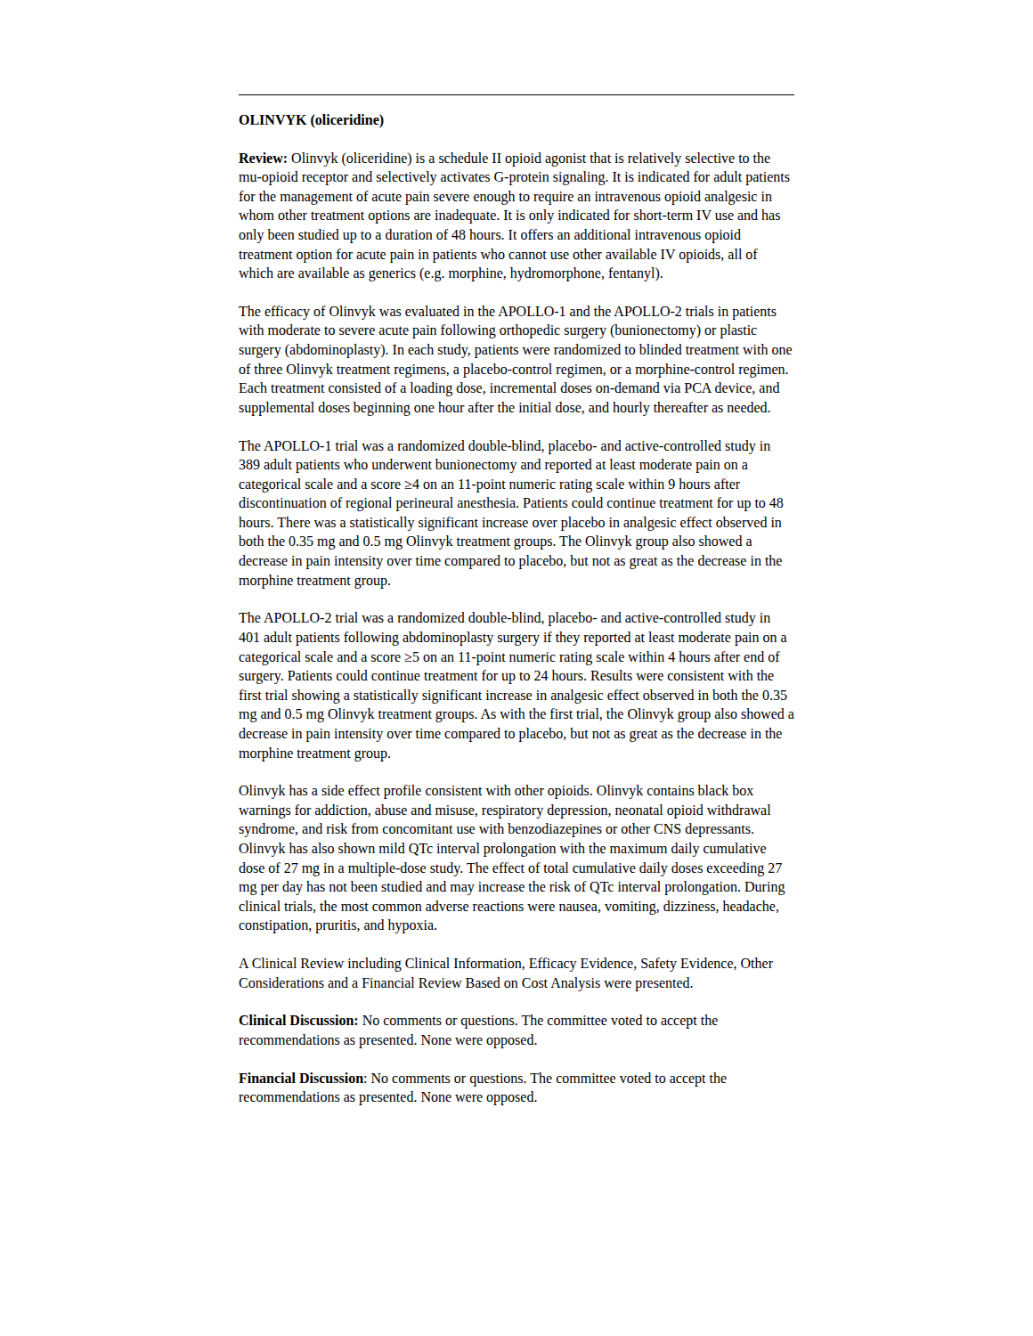OLINVYK (oliceridine)
Review: Olinvyk (oliceridine) is a schedule II opioid agonist that is relatively selective to the mu-opioid receptor and selectively activates G-protein signaling. It is indicated for adult patients for the management of acute pain severe enough to require an intravenous opioid analgesic in whom other treatment options are inadequate. It is only indicated for short-term IV use and has only been studied up to a duration of 48 hours. It offers an additional intravenous opioid treatment option for acute pain in patients who cannot use other available IV opioids, all of which are available as generics (e.g. morphine, hydromorphone, fentanyl).
The efficacy of Olinvyk was evaluated in the APOLLO-1 and the APOLLO-2 trials in patients with moderate to severe acute pain following orthopedic surgery (bunionectomy) or plastic surgery (abdominoplasty). In each study, patients were randomized to blinded treatment with one of three Olinvyk treatment regimens, a placebo-control regimen, or a morphine-control regimen. Each treatment consisted of a loading dose, incremental doses on-demand via PCA device, and supplemental doses beginning one hour after the initial dose, and hourly thereafter as needed.
The APOLLO-1 trial was a randomized double-blind, placebo- and active-controlled study in 389 adult patients who underwent bunionectomy and reported at least moderate pain on a categorical scale and a score ≥4 on an 11-point numeric rating scale within 9 hours after discontinuation of regional perineural anesthesia. Patients could continue treatment for up to 48 hours. There was a statistically significant increase over placebo in analgesic effect observed in both the 0.35 mg and 0.5 mg Olinvyk treatment groups. The Olinvyk group also showed a decrease in pain intensity over time compared to placebo, but not as great as the decrease in the morphine treatment group.
The APOLLO-2 trial was a randomized double-blind, placebo- and active-controlled study in 401 adult patients following abdominoplasty surgery if they reported at least moderate pain on a categorical scale and a score ≥5 on an 11-point numeric rating scale within 4 hours after end of surgery. Patients could continue treatment for up to 24 hours. Results were consistent with the first trial showing a statistically significant increase in analgesic effect observed in both the 0.35 mg and 0.5 mg Olinvyk treatment groups. As with the first trial, the Olinvyk group also showed a decrease in pain intensity over time compared to placebo, but not as great as the decrease in the morphine treatment group.
Olinvyk has a side effect profile consistent with other opioids. Olinvyk contains black box warnings for addiction, abuse and misuse, respiratory depression, neonatal opioid withdrawal syndrome, and risk from concomitant use with benzodiazepines or other CNS depressants. Olinvyk has also shown mild QTc interval prolongation with the maximum daily cumulative dose of 27 mg in a multiple-dose study. The effect of total cumulative daily doses exceeding 27 mg per day has not been studied and may increase the risk of QTc interval prolongation. During clinical trials, the most common adverse reactions were nausea, vomiting, dizziness, headache, constipation, pruritis, and hypoxia.
A Clinical Review including Clinical Information, Efficacy Evidence, Safety Evidence, Other Considerations and a Financial Review Based on Cost Analysis were presented.
Clinical Discussion: No comments or questions. The committee voted to accept the recommendations as presented. None were opposed.
Financial Discussion: No comments or questions. The committee voted to accept the recommendations as presented. None were opposed.